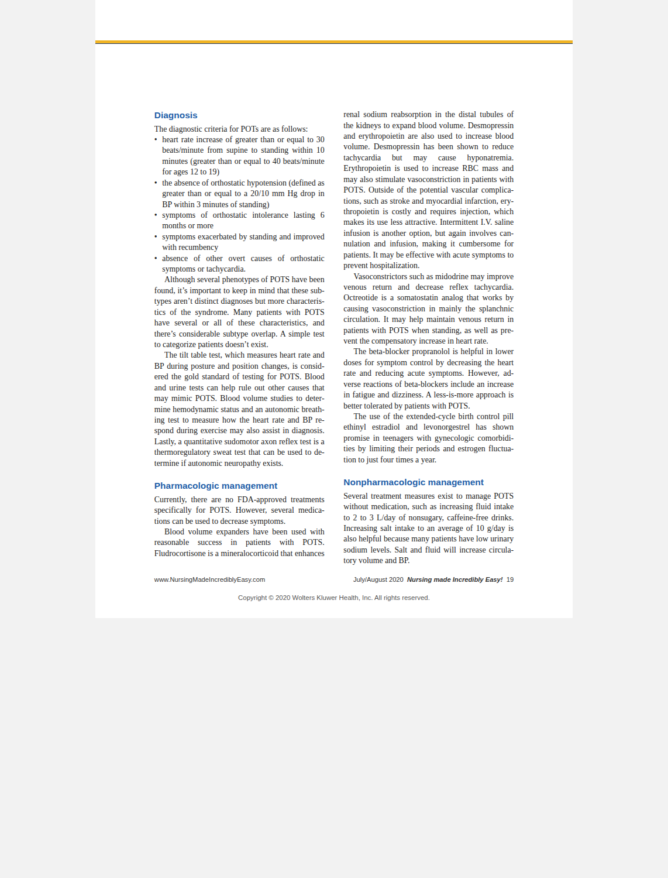Diagnosis
The diagnostic criteria for POTs are as follows:
heart rate increase of greater than or equal to 30 beats/minute from supine to standing within 10 minutes (greater than or equal to 40 beats/minute for ages 12 to 19)
the absence of orthostatic hypotension (defined as greater than or equal to a 20/10 mm Hg drop in BP within 3 minutes of standing)
symptoms of orthostatic intolerance lasting 6 months or more
symptoms exacerbated by standing and improved with recumbency
absence of other overt causes of orthostatic symptoms or tachycardia.
Although several phenotypes of POTS have been found, it’s important to keep in mind that these subtypes aren’t distinct diagnoses but more characteristics of the syndrome. Many patients with POTS have several or all of these characteristics, and there’s considerable subtype overlap. A simple test to categorize patients doesn’t exist.
The tilt table test, which measures heart rate and BP during posture and position changes, is considered the gold standard of testing for POTS. Blood and urine tests can help rule out other causes that may mimic POTS. Blood volume studies to determine hemodynamic status and an autonomic breathing test to measure how the heart rate and BP respond during exercise may also assist in diagnosis. Lastly, a quantitative sudomotor axon reflex test is a thermoregulatory sweat test that can be used to determine if autonomic neuropathy exists.
Pharmacologic management
Currently, there are no FDA-approved treatments specifically for POTS. However, several medications can be used to decrease symptoms.
Blood volume expanders have been used with reasonable success in patients with POTS. Fludrocortisone is a mineralocorticoid that enhances renal sodium reabsorption in the distal tubules of the kidneys to expand blood volume. Desmopressin and erythropoietin are also used to increase blood volume. Desmopressin has been shown to reduce tachycardia but may cause hyponatremia. Erythropoietin is used to increase RBC mass and may also stimulate vasoconstriction in patients with POTS. Outside of the potential vascular complications, such as stroke and myocardial infarction, erythropoietin is costly and requires injection, which makes its use less attractive. Intermittent I.V. saline infusion is another option, but again involves cannulation and infusion, making it cumbersome for patients. It may be effective with acute symptoms to prevent hospitalization.
Vasoconstrictors such as midodrine may improve venous return and decrease reflex tachycardia. Octreotide is a somatostatin analog that works by causing vasoconstriction in mainly the splanchnic circulation. It may help maintain venous return in patients with POTS when standing, as well as prevent the compensatory increase in heart rate.
The beta-blocker propranolol is helpful in lower doses for symptom control by decreasing the heart rate and reducing acute symptoms. However, adverse reactions of beta-blockers include an increase in fatigue and dizziness. A less-is-more approach is better tolerated by patients with POTS.
The use of the extended-cycle birth control pill ethinyl estradiol and levonorgestrel has shown promise in teenagers with gynecologic comorbidities by limiting their periods and estrogen fluctuation to just four times a year.
Nonpharmacologic management
Several treatment measures exist to manage POTS without medication, such as increasing fluid intake to 2 to 3 L/day of nonsugary, caffeine-free drinks. Increasing salt intake to an average of 10 g/day is also helpful because many patients have low urinary sodium levels. Salt and fluid will increase circulatory volume and BP.
www.NursingMadeIncrediblyEasy.com
July/August 2020 Nursing made Incredibly Easy! 19
Copyright © 2020 Wolters Kluwer Health, Inc. All rights reserved.